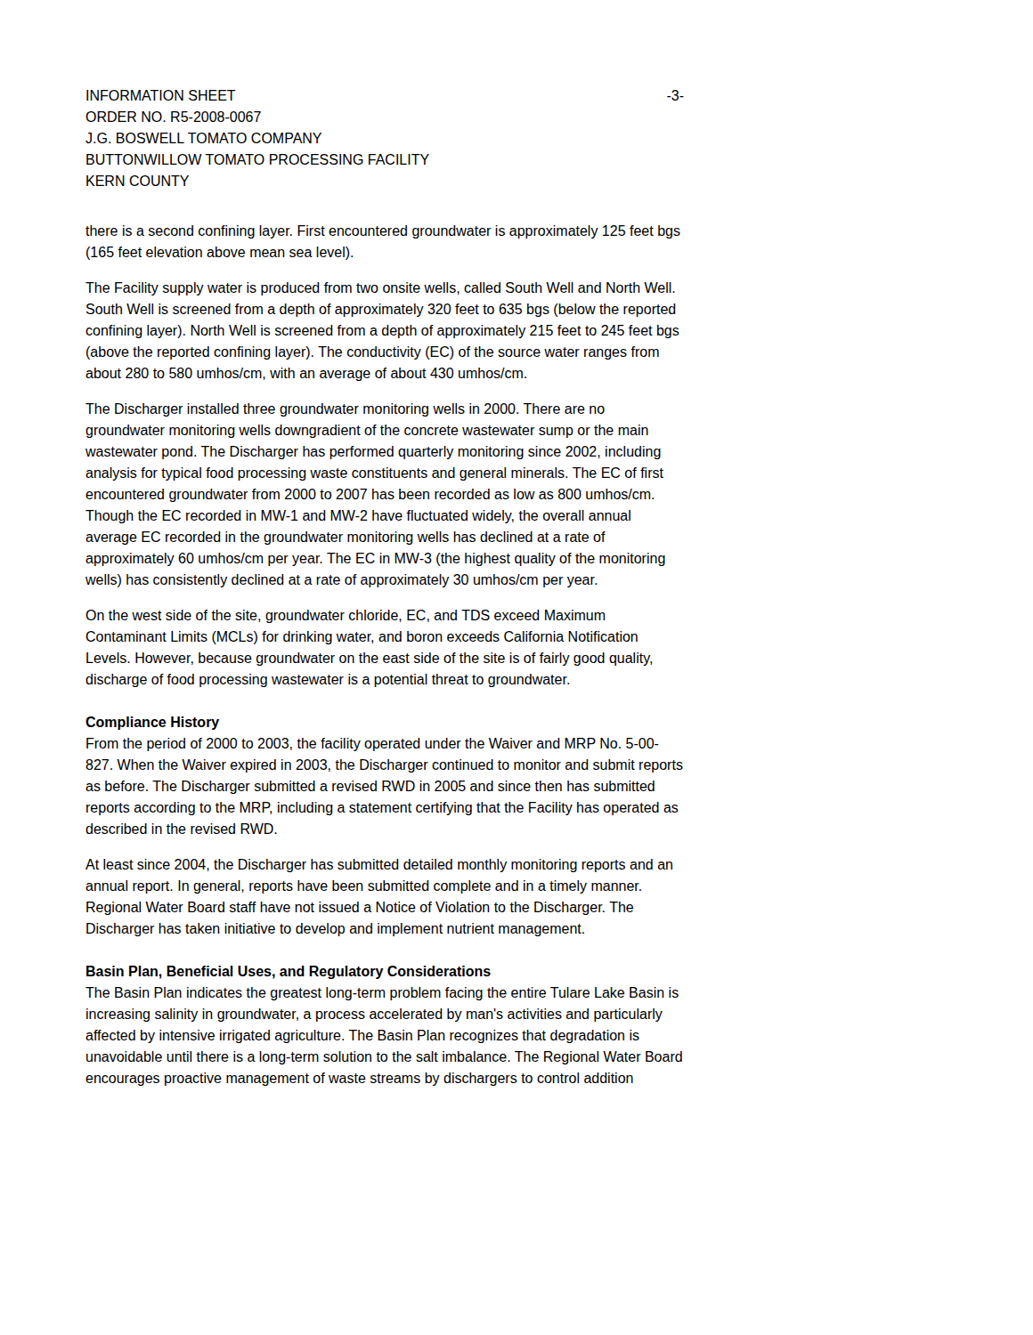-3- INFORMATION SHEET
ORDER NO. R5-2008-0067
J.G. BOSWELL TOMATO COMPANY
BUTTONWILLOW TOMATO PROCESSING FACILITY
KERN COUNTY
there is a second confining layer. First encountered groundwater is approximately 125 feet bgs (165 feet elevation above mean sea level).
The Facility supply water is produced from two onsite wells, called South Well and North Well. South Well is screened from a depth of approximately 320 feet to 635 bgs (below the reported confining layer). North Well is screened from a depth of approximately 215 feet to 245 feet bgs (above the reported confining layer). The conductivity (EC) of the source water ranges from about 280 to 580 umhos/cm, with an average of about 430 umhos/cm.
The Discharger installed three groundwater monitoring wells in 2000. There are no groundwater monitoring wells downgradient of the concrete wastewater sump or the main wastewater pond. The Discharger has performed quarterly monitoring since 2002, including analysis for typical food processing waste constituents and general minerals. The EC of first encountered groundwater from 2000 to 2007 has been recorded as low as 800 umhos/cm. Though the EC recorded in MW-1 and MW-2 have fluctuated widely, the overall annual average EC recorded in the groundwater monitoring wells has declined at a rate of approximately 60 umhos/cm per year. The EC in MW-3 (the highest quality of the monitoring wells) has consistently declined at a rate of approximately 30 umhos/cm per year.
On the west side of the site, groundwater chloride, EC, and TDS exceed Maximum Contaminant Limits (MCLs) for drinking water, and boron exceeds California Notification Levels. However, because groundwater on the east side of the site is of fairly good quality, discharge of food processing wastewater is a potential threat to groundwater.
Compliance History
From the period of 2000 to 2003, the facility operated under the Waiver and MRP No. 5-00-827. When the Waiver expired in 2003, the Discharger continued to monitor and submit reports as before. The Discharger submitted a revised RWD in 2005 and since then has submitted reports according to the MRP, including a statement certifying that the Facility has operated as described in the revised RWD.
At least since 2004, the Discharger has submitted detailed monthly monitoring reports and an annual report. In general, reports have been submitted complete and in a timely manner. Regional Water Board staff have not issued a Notice of Violation to the Discharger. The Discharger has taken initiative to develop and implement nutrient management.
Basin Plan, Beneficial Uses, and Regulatory Considerations
The Basin Plan indicates the greatest long-term problem facing the entire Tulare Lake Basin is increasing salinity in groundwater, a process accelerated by man's activities and particularly affected by intensive irrigated agriculture. The Basin Plan recognizes that degradation is unavoidable until there is a long-term solution to the salt imbalance. The Regional Water Board encourages proactive management of waste streams by dischargers to control addition